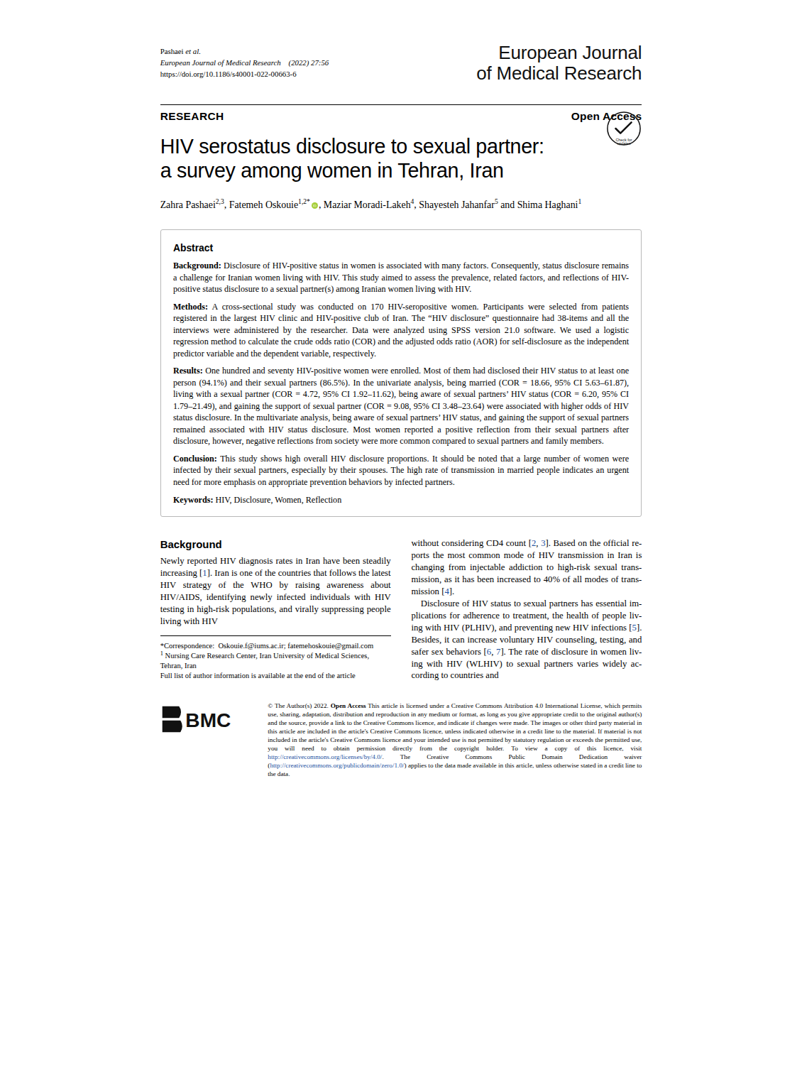Pashaei et al.
European Journal of Medical Research (2022) 27:56
https://doi.org/10.1186/s40001-022-00663-6
European Journal
of Medical Research
RESEARCH
Open Access
Check for updates
HIV serostatus disclosure to sexual partner:
a survey among women in Tehran, Iran
Zahra Pashaei2,3, Fatemeh Oskouie1,2*, Maziar Moradi-Lakeh4, Shayesteh Jahanfar5 and Shima Haghani1
Abstract
Background: Disclosure of HIV-positive status in women is associated with many factors. Consequently, status disclosure remains a challenge for Iranian women living with HIV. This study aimed to assess the prevalence, related factors, and reflections of HIV-positive status disclosure to a sexual partner(s) among Iranian women living with HIV.
Methods: A cross-sectional study was conducted on 170 HIV-seropositive women. Participants were selected from patients registered in the largest HIV clinic and HIV-positive club of Iran. The “HIV disclosure” questionnaire had 38-items and all the interviews were administered by the researcher. Data were analyzed using SPSS version 21.0 software. We used a logistic regression method to calculate the crude odds ratio (COR) and the adjusted odds ratio (AOR) for self-disclosure as the independent predictor variable and the dependent variable, respectively.
Results: One hundred and seventy HIV-positive women were enrolled. Most of them had disclosed their HIV status to at least one person (94.1%) and their sexual partners (86.5%). In the univariate analysis, being married (COR = 18.66, 95% CI 5.63–61.87), living with a sexual partner (COR = 4.72, 95% CI 1.92–11.62), being aware of sexual partners’ HIV status (COR = 6.20, 95% CI 1.79–21.49), and gaining the support of sexual partner (COR = 9.08, 95% CI 3.48–23.64) were associated with higher odds of HIV status disclosure. In the multivariate analysis, being aware of sexual partners’ HIV status, and gaining the support of sexual partners remained associated with HIV status disclosure. Most women reported a positive reflection from their sexual partners after disclosure, however, negative reflections from society were more common compared to sexual partners and family members.
Conclusion: This study shows high overall HIV disclosure proportions. It should be noted that a large number of women were infected by their sexual partners, especially by their spouses. The high rate of transmission in married people indicates an urgent need for more emphasis on appropriate prevention behaviors by infected partners.
Keywords: HIV, Disclosure, Women, Reflection
Background
Newly reported HIV diagnosis rates in Iran have been steadily increasing [1]. Iran is one of the countries that follows the latest HIV strategy of the WHO by raising awareness about HIV/AIDS, identifying newly infected individuals with HIV testing in high-risk populations, and virally suppressing people living with HIV
*Correspondence: Oskouie.f@iums.ac.ir; fatemehoskouie@gmail.com
1 Nursing Care Research Center, Iran University of Medical Sciences, Tehran, Iran
Full list of author information is available at the end of the article
without considering CD4 count [2, 3]. Based on the official reports the most common mode of HIV transmission in Iran is changing from injectable addiction to high-risk sexual transmission, as it has been increased to 40% of all modes of transmission [4].
Disclosure of HIV status to sexual partners has essential implications for adherence to treatment, the health of people living with HIV (PLHIV), and preventing new HIV infections [5]. Besides, it can increase voluntary HIV counseling, testing, and safer sex behaviors [6, 7]. The rate of disclosure in women living with HIV (WLHIV) to sexual partners varies widely according to countries and
BMC
© The Author(s) 2022. Open Access This article is licensed under a Creative Commons Attribution 4.0 International License, which permits use, sharing, adaptation, distribution and reproduction in any medium or format, as long as you give appropriate credit to the original author(s) and the source, provide a link to the Creative Commons licence, and indicate if changes were made. The images or other third party material in this article are included in the article's Creative Commons licence, unless indicated otherwise in a credit line to the material. If material is not included in the article's Creative Commons licence and your intended use is not permitted by statutory regulation or exceeds the permitted use, you will need to obtain permission directly from the copyright holder. To view a copy of this licence, visit http://creativecommons.org/licenses/by/4.0/. The Creative Commons Public Domain Dedication waiver (http://creativecommons.org/publicdomain/zero/1.0/) applies to the data made available in this article, unless otherwise stated in a credit line to the data.